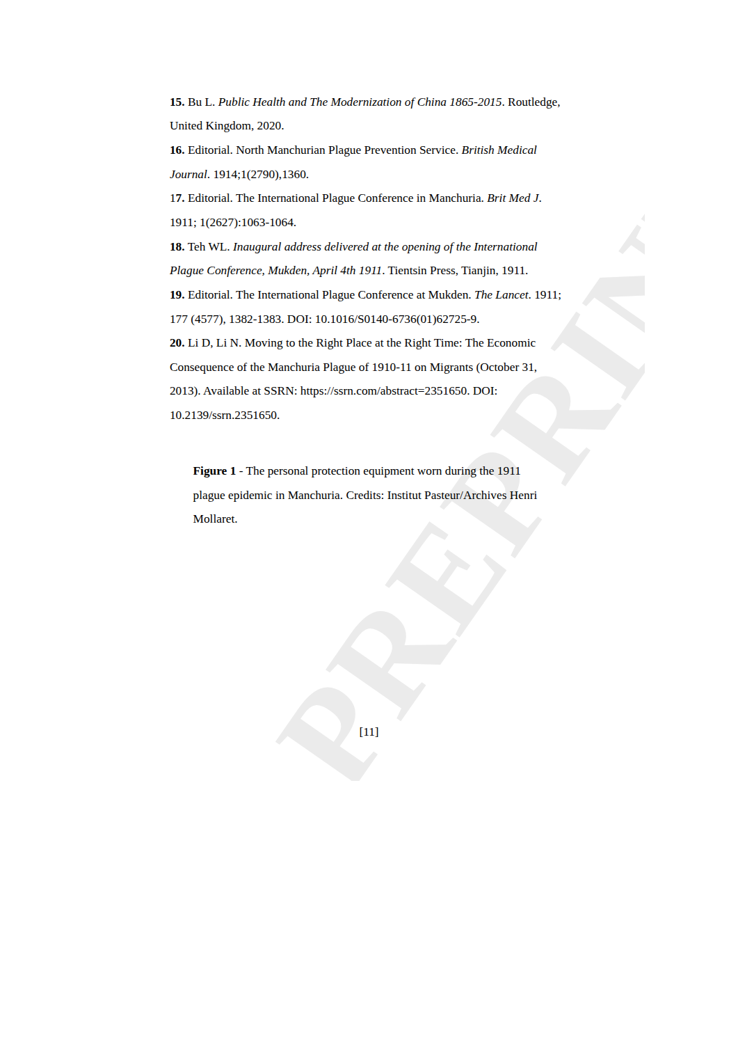PREPRINTS
15. Bu L. Public Health and The Modernization of China 1865-2015. Routledge, United Kingdom, 2020.
16. Editorial. North Manchurian Plague Prevention Service. British Medical Journal. 1914;1(2790),1360.
17. Editorial. The International Plague Conference in Manchuria. Brit Med J. 1911; 1(2627):1063-1064.
18. Teh WL. Inaugural address delivered at the opening of the International Plague Conference, Mukden, April 4th 1911. Tientsin Press, Tianjin, 1911.
19. Editorial. The International Plague Conference at Mukden. The Lancet. 1911; 177 (4577), 1382-1383. DOI: 10.1016/S0140-6736(01)62725-9.
20. Li D, Li N. Moving to the Right Place at the Right Time: The Economic Consequence of the Manchuria Plague of 1910-11 on Migrants (October 31, 2013). Available at SSRN: https://ssrn.com/abstract=2351650. DOI: 10.2139/ssrn.2351650.
Figure 1 - The personal protection equipment worn during the 1911 plague epidemic in Manchuria. Credits: Institut Pasteur/Archives Henri Mollaret.
[11]